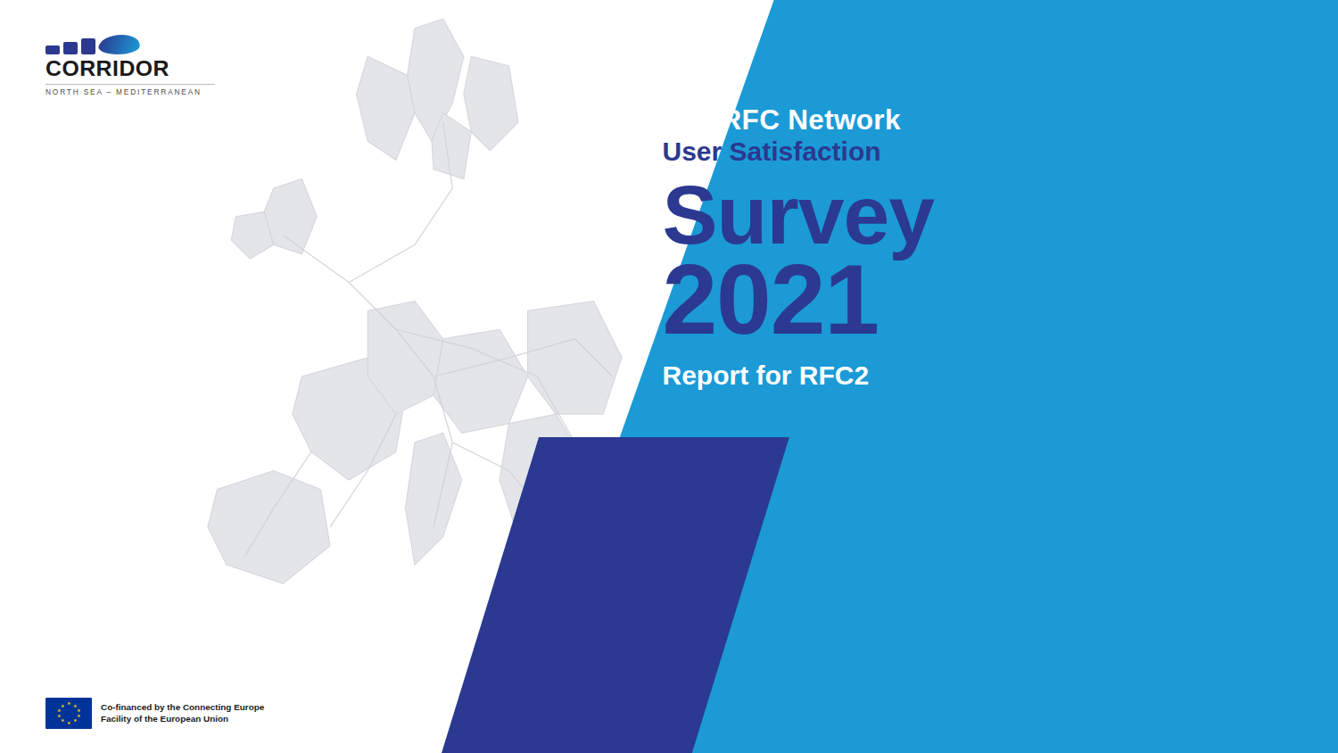CORRIDOR
NORTH SEA – MEDITERRANEAN
The RFC Network
User Satisfaction
Survey
2021
Report for RFC2
★ ★ ★ ★ ★ ★ ★ ★ ★ ★
Co-financed by the Connecting Europe
Facility of the European Union